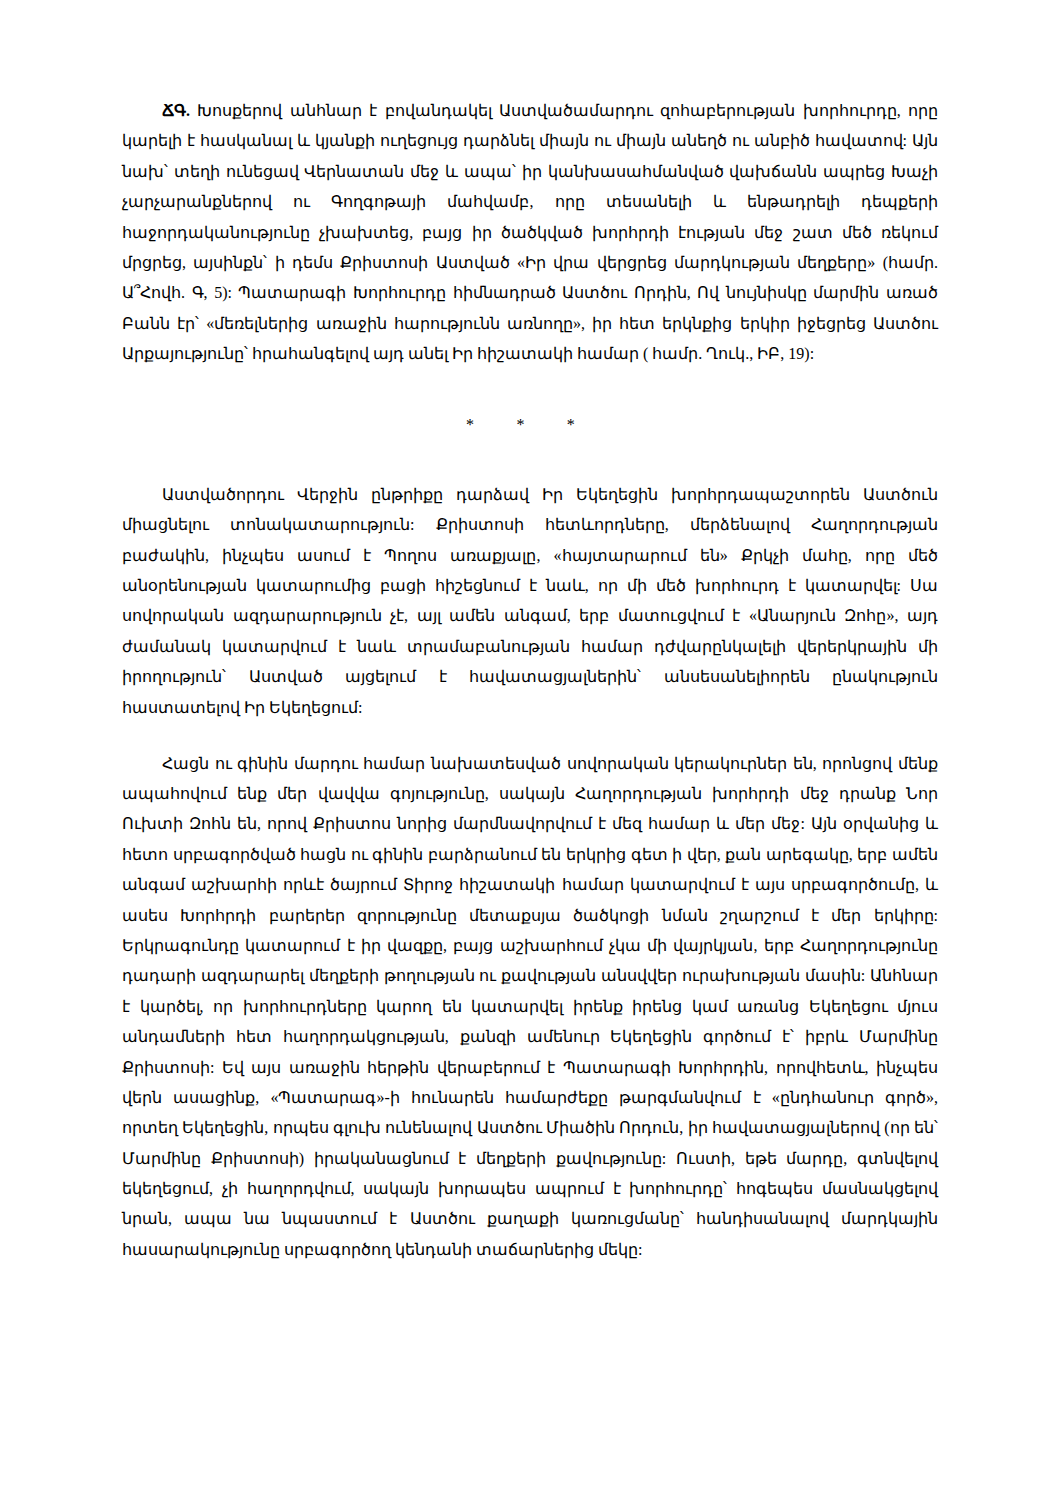ՃԳ. Խոսքերով անհնար է բովանդակել Աստվածամարդու զոհաբերության խորհուրդը, որը կարելի է հասկանալ և կյանքի ուղեցույց դարձնել միայն ու միայն անեղծ ու անբիծ հավատով: Այն նախ՝ տեղի ունեցավ Վերնատան մեջ և ապա՝ իր կանխասահմանված վախճանն ապրեց Խաչի չարչարանքներով ու Գողգոթայի մահվամբ, որը տեսանելի և ենթադրելի դեպքերի հաջորդականությունը չխախտեց, բայց իր ծածկված խորհրդի էության մեջ շատ մեծ ռեկում մրցրեց, այսինքն՝ ի դեմս Քրիստոսի Աստված «Իր վրա վերցրեց մարդկության մեղքերը» (համր. Ա՞Հովհ. Գ, 5): Պատարագի Խորհուրդը հիմնադրած Աստծու Որդին, Ով նույնիսկը մարմին առած Բանն էր՝ «մեռելներից առաջին հարությունն առնողը», իր հետ երկնքից երկիր իջեցրեց Աստծու Արքայությունը՝ հրահանգելով այդ անել Իր հիշատակի համար ( համր. Ղուկ., ԻԲ, 19):
* * *
Աստվածորդու Վերջին ընթրիքը դարձավ Իր Եկեղեցին խորհրդապաշտորեն Աստծուն միացնելու տոնակատարություն: Քրիստոսի հետևորդները, մերձենալով Հաղորդության բաժակին, ինչպես ասում է Պողոս առաքյալը, «հայտարարում են» Քրկչի մահը, որը մեծ անօրենության կատարումից բացի հիշեցնում է նաև, որ մի մեծ խորհուրդ է կատարվել: Սա սովորական ազդարարություն չէ, այլ ամեն անգամ, երբ մատուցվում է «Անարյուն Զոհը», այդ ժամանակ կատարվում է նաև տրամաբանության համար դժվարընկալելի վերերկրային մի իրողություն՝ Աստված այցելում է հավատացյալներին՝ անսեսանելիորեն ընակություն հաստատելով Իր Եկեղեցում:
Հացն ու գինին մարդու համար նախատեսված սովորական կերակուրներ են, որոնցով մենք ապահովում ենք մեր վավվա գոյությունը, սակայն Հաղորդության խորհրդի մեջ դրանք Նոր Ուխտի Զոհն են, որով Քրիստոս նորից մարմնավորվում է մեզ համար և մեր մեջ: Այն օրվանից և հետո սրբագործված հացն ու գինին բարձրանում են երկրից գետ ի վեր, քան արեգակը, երբ ամեն անգամ աշխարհի որևէ ծայրում Տիրոջ հիշատակի համար կատարվում է այս սրբագործումը, և ասես Խորհրդի բարերեր զորությունը մետաքսյա ծածկոցի նման շղարշում է մեր երկիրը: Երկրագունդը կատարում է իր վազքը, բայց աշխարհում չկա մի վայրկյան, երբ Հաղորդությունը դադարի ազդարարել մեղքերի թողության ու քավության անսվվեր ուրախության մասին: Անհնար է կարծել, որ խորհուրդները կարող են կատարվել իրենք իրենց կամ առանց Եկեղեցու մյուս անդամների հետ հաղորդակցության, քանզի ամենուր Եկեղեցին գործում է՝ իբրև Մարմինը Քրիստոսի: Եվ այս առաջին հերթին վերաբերում է Պատարագի Խորհրդին, որովհետև, ինչպես վերն ասացինք, «Պատարագ»-ի հունարեն համարժեքը թարգմանվում է «ընդհանուր գործ», որտեղ Եկեղեցին, որպես գլուխ ունենալով Աստծու Միածին Որդուն, իր հավատացյալներով (որ են՝ Մարմինը Քրիստոսի) իրականացնում է մեղքերի քավությունը: Ուստի, եթե մարդը, գտնվելով եկեղեցում, չի հաղորդվում, սակայն խորապես ապրում է խորհուրդը՝ հոգեպես մասնակցելով նրան, ապա նա նպաստում է Աստծու քաղաքի կառուցմանը՝ հանդիսանալով մարդկային հասարակությունը սրբագործող կենդանի տաճարներից մեկը: